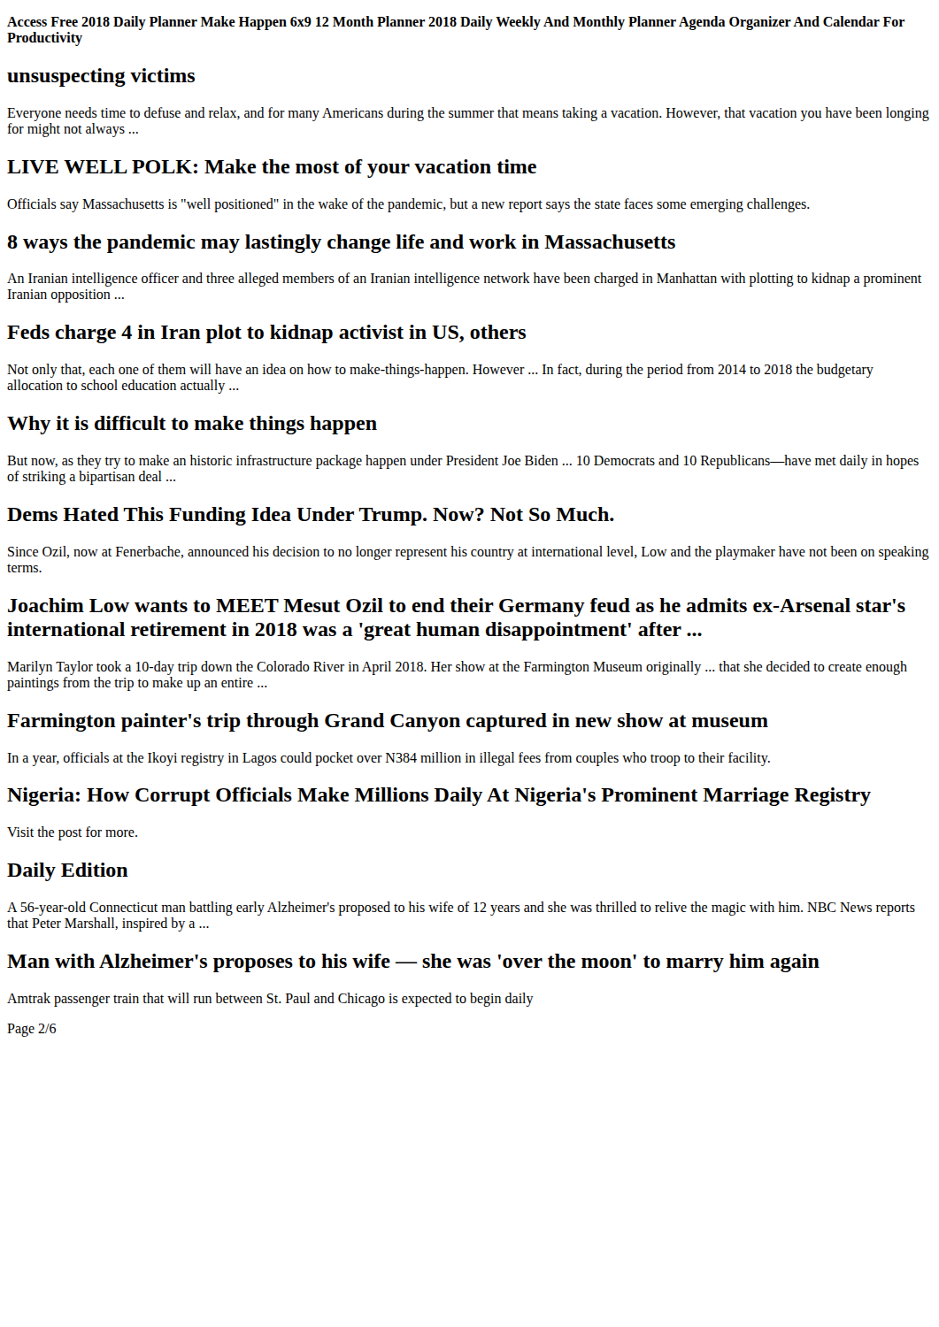Access Free 2018 Daily Planner Make Happen 6x9 12 Month Planner 2018 Daily Weekly And Monthly Planner Agenda Organizer And Calendar For Productivity
unsuspecting victims
Everyone needs time to defuse and relax, and for many Americans during the summer that means taking a vacation. However, that vacation you have been longing for might not always ...
LIVE WELL POLK: Make the most of your vacation time
Officials say Massachusetts is "well positioned" in the wake of the pandemic, but a new report says the state faces some emerging challenges.
8 ways the pandemic may lastingly change life and work in Massachusetts
An Iranian intelligence officer and three alleged members of an Iranian intelligence network have been charged in Manhattan with plotting to kidnap a prominent Iranian opposition ...
Feds charge 4 in Iran plot to kidnap activist in US, others
Not only that, each one of them will have an idea on how to make-things-happen. However ... In fact, during the period from 2014 to 2018 the budgetary allocation to school education actually ...
Why it is difficult to make things happen
But now, as they try to make an historic infrastructure package happen under President Joe Biden ... 10 Democrats and 10 Republicans—have met daily in hopes of striking a bipartisan deal ...
Dems Hated This Funding Idea Under Trump. Now? Not So Much.
Since Ozil, now at Fenerbache, announced his decision to no longer represent his country at international level, Low and the playmaker have not been on speaking terms.
Joachim Low wants to MEET Mesut Ozil to end their Germany feud as he admits ex-Arsenal star's international retirement in 2018 was a 'great human disappointment' after ...
Marilyn Taylor took a 10-day trip down the Colorado River in April 2018. Her show at the Farmington Museum originally ... that she decided to create enough paintings from the trip to make up an entire ...
Farmington painter's trip through Grand Canyon captured in new show at museum
In a year, officials at the Ikoyi registry in Lagos could pocket over N384 million in illegal fees from couples who troop to their facility.
Nigeria: How Corrupt Officials Make Millions Daily At Nigeria's Prominent Marriage Registry
Visit the post for more.
Daily Edition
A 56-year-old Connecticut man battling early Alzheimer's proposed to his wife of 12 years and she was thrilled to relive the magic with him. NBC News reports that Peter Marshall, inspired by a ...
Man with Alzheimer's proposes to his wife — she was 'over the moon' to marry him again
Amtrak passenger train that will run between St. Paul and Chicago is expected to begin daily
Page 2/6